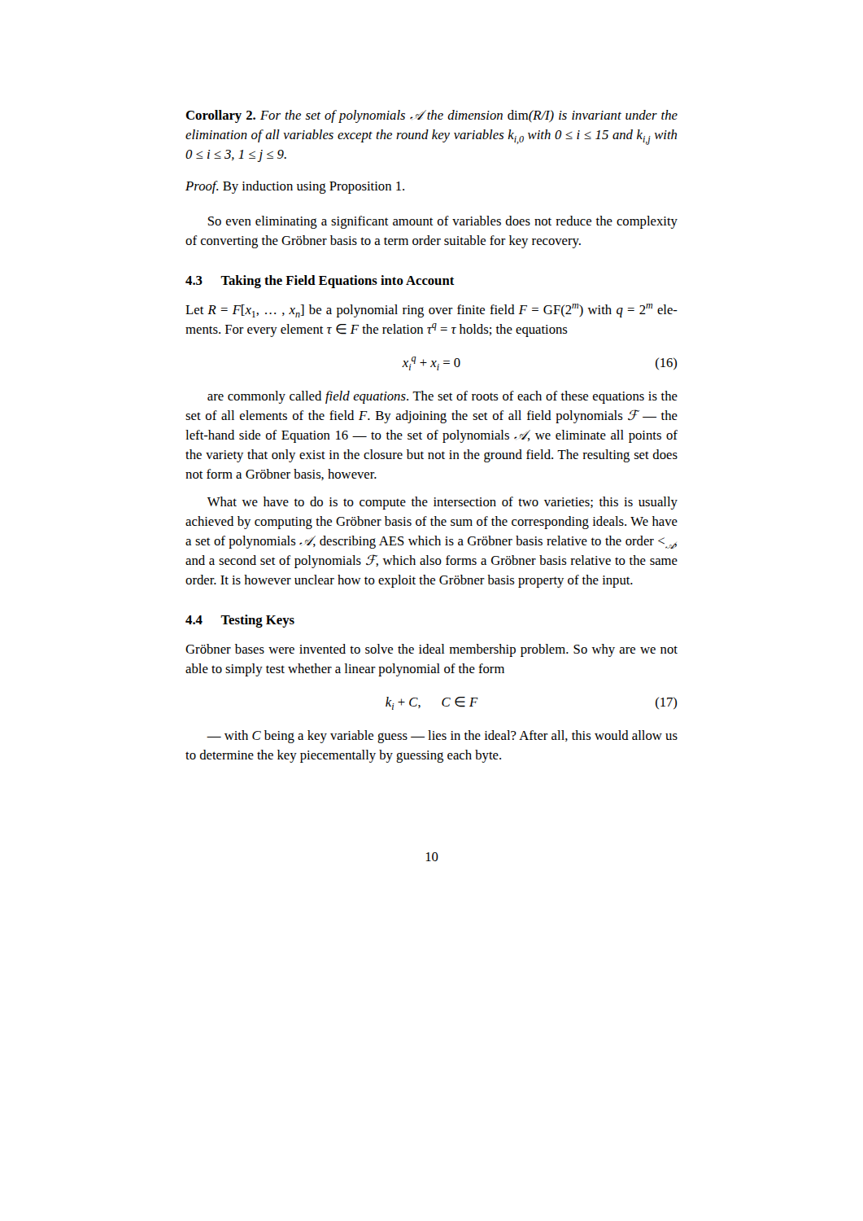Corollary 2. For the set of polynomials 𝒜 the dimension dim(R/I) is invariant under the elimination of all variables except the round key variables ki,0 with 0 ≤ i ≤ 15 and ki,j with 0 ≤ i ≤ 3, 1 ≤ j ≤ 9.
Proof. By induction using Proposition 1.
So even eliminating a significant amount of variables does not reduce the complexity of converting the Gröbner basis to a term order suitable for key recovery.
4.3 Taking the Field Equations into Account
Let R = F[x1, … , xn] be a polynomial ring over finite field F = GF(2m) with q = 2m elements. For every element τ ∈ F the relation τq = τ holds; the equations
xiq + xi = 0 (16)
are commonly called field equations. The set of roots of each of these equations is the set of all elements of the field F. By adjoining the set of all field polynomials ℱ — the left-hand side of Equation 16 — to the set of polynomials 𝒜, we eliminate all points of the variety that only exist in the closure but not in the ground field. The resulting set does not form a Gröbner basis, however.
What we have to do is to compute the intersection of two varieties; this is usually achieved by computing the Gröbner basis of the sum of the corresponding ideals. We have a set of polynomials 𝒜, describing AES which is a Gröbner basis relative to the order <𝒜, and a second set of polynomials ℱ, which also forms a Gröbner basis relative to the same order. It is however unclear how to exploit the Gröbner basis property of the input.
4.4 Testing Keys
Gröbner bases were invented to solve the ideal membership problem. So why are we not able to simply test whether a linear polynomial of the form
ki + C, C ∈ F (17)
— with C being a key variable guess — lies in the ideal? After all, this would allow us to determine the key piecementally by guessing each byte.
10